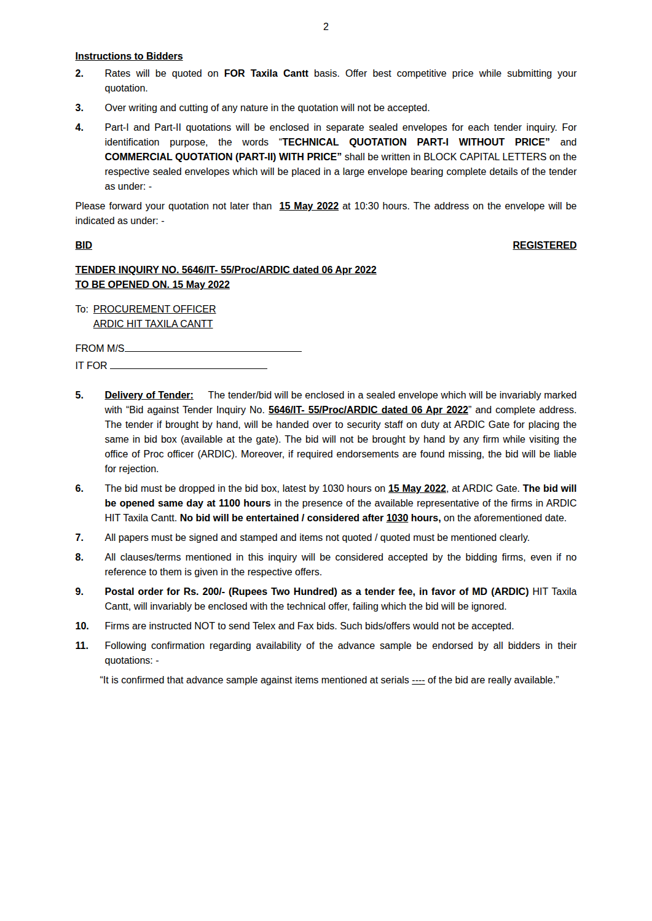2
Instructions to Bidders
2.
Rates will be quoted on FOR Taxila Cantt basis. Offer best competitive price while submitting your quotation.
3.
Over writing and cutting of any nature in the quotation will not be accepted.
4.
Part-I and Part-II quotations will be enclosed in separate sealed envelopes for each tender inquiry. For identification purpose, the words “TECHNICAL QUOTATION PART-I WITHOUT PRICE” and COMMERCIAL QUOTATION (PART-II) WITH PRICE” shall be written in BLOCK CAPITAL LETTERS on the respective sealed envelopes which will be placed in a large envelope bearing complete details of the tender as under: -
Please forward your quotation not later than 15 May 2022 at 10:30 hours. The address on the envelope will be indicated as under: -
BID REGISTERED
TENDER INQUIRY NO. 5646/IT- 55/Proc/ARDIC dated 06 Apr 2022
TO BE OPENED ON. 15 May 2022
| To: | PROCUREMENT OFFICER ARDIC HIT TAXILA CANTT |
FROM M/S
IT FOR
5.
Delivery of Tender: The tender/bid will be enclosed in a sealed envelope which will be invariably marked with “Bid against Tender Inquiry No. 5646/IT- 55/Proc/ARDIC dated 06 Apr 2022” and complete address. The tender if brought by hand, will be handed over to security staff on duty at ARDIC Gate for placing the same in bid box (available at the gate). The bid will not be brought by hand by any firm while visiting the office of Proc officer (ARDIC). Moreover, if required endorsements are found missing, the bid will be liable for rejection.
6.
The bid must be dropped in the bid box, latest by 1030 hours on 15 May 2022, at ARDIC Gate. The bid will be opened same day at 1100 hours in the presence of the available representative of the firms in ARDIC HIT Taxila Cantt. No bid will be entertained / considered after 1030 hours, on the aforementioned date.
7.
All papers must be signed and stamped and items not quoted / quoted must be mentioned clearly.
8.
All clauses/terms mentioned in this inquiry will be considered accepted by the bidding firms, even if no reference to them is given in the respective offers.
9.
Postal order for Rs. 200/- (Rupees Two Hundred) as a tender fee, in favor of MD (ARDIC) HIT Taxila Cantt, will invariably be enclosed with the technical offer, failing which the bid will be ignored.
10.
Firms are instructed NOT to send Telex and Fax bids. Such bids/offers would not be accepted.
11.
Following confirmation regarding availability of the advance sample be endorsed by all bidders in their quotations: -
“It is confirmed that advance sample against items mentioned at serials ---- of the bid are really available.”